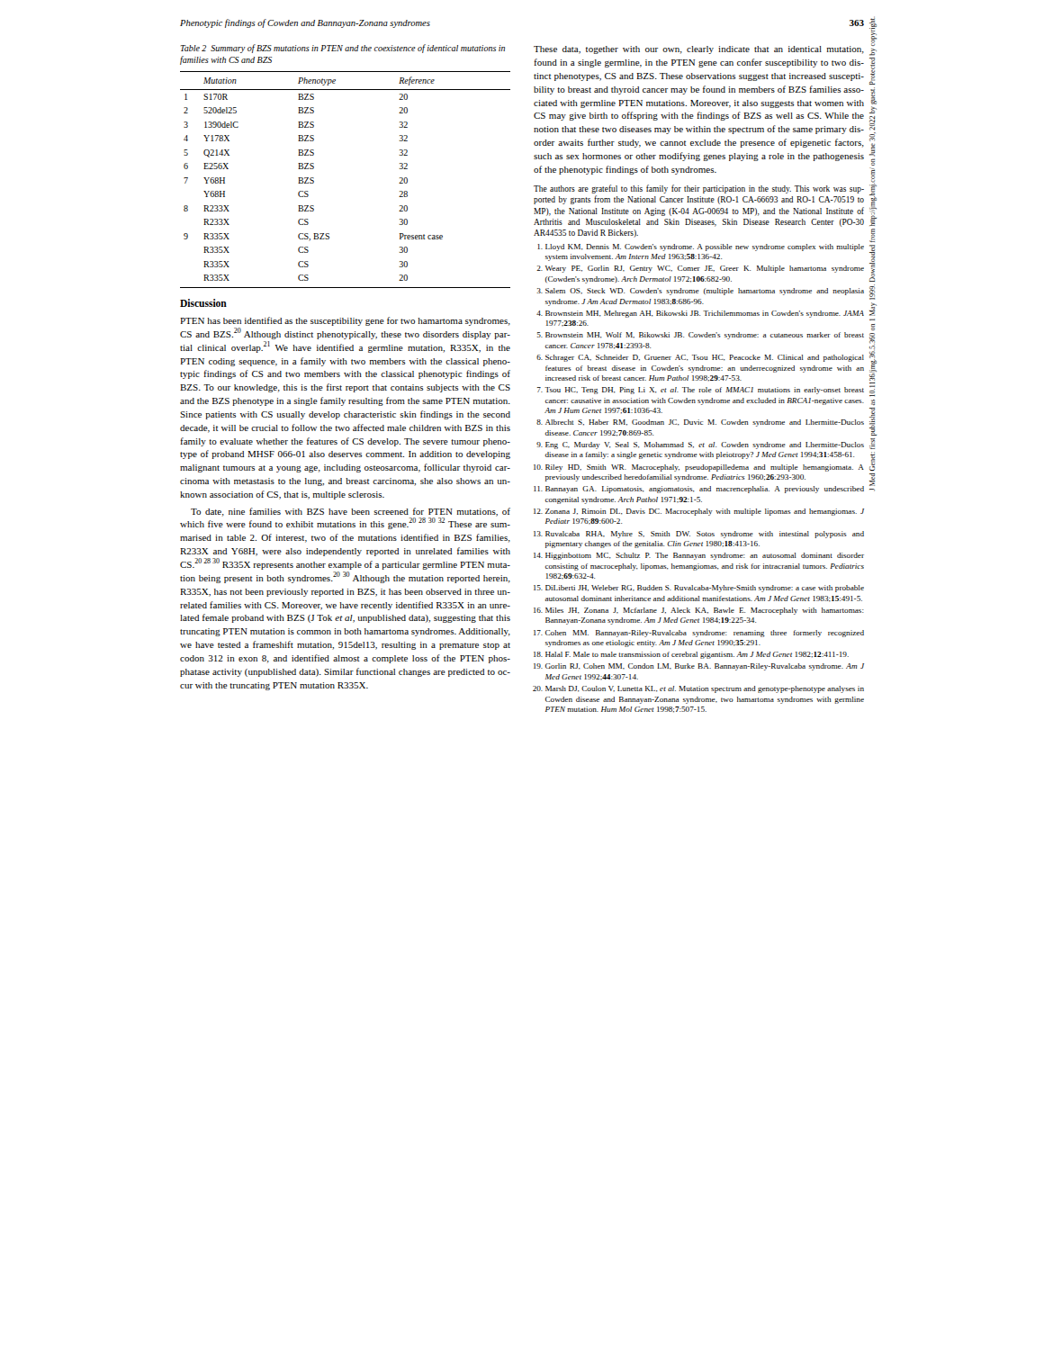Phenotypic findings of Cowden and Bannayan-Zonana syndromes 363
J Med Genet: first published as 10.1136/jmg.36.5.360 on 1 May 1999. Downloaded from http://jmg.bmj.com/ on June 30, 2022 by guest. Protected by copyright.
Table 2 Summary of BZS mutations in PTEN and the coexistence of identical mutations in families with CS and BZS
| | Mutation | Phenotype | Reference |
| --- | --- | --- | --- |
| 1 | S170R | BZS | 20 |
| 2 | 520del25 | BZS | 20 |
| 3 | 1390delC | BZS | 32 |
| 4 | Y178X | BZS | 32 |
| 5 | Q214X | BZS | 32 |
| 6 | E256X | BZS | 32 |
| 7 | Y68H | BZS | 20 |
| | Y68H | CS | 28 |
| 8 | R233X | BZS | 20 |
| | R233X | CS | 30 |
| 9 | R335X | CS, BZS | Present case |
| | R335X | CS | 30 |
| | R335X | CS | 30 |
| | R335X | CS | 20 |
Discussion
PTEN has been identified as the susceptibility gene for two hamartoma syndromes, CS and BZS.20 Although distinct phenotypically, these two disorders display partial clinical overlap.21 We have identified a germline mutation, R335X, in the PTEN coding sequence, in a family with two members with the classical phenotypic findings of CS and two members with the classical phenotypic findings of BZS. To our knowledge, this is the first report that contains subjects with the CS and the BZS phenotype in a single family resulting from the same PTEN mutation. Since patients with CS usually develop characteristic skin findings in the second decade, it will be crucial to follow the two affected male children with BZS in this family to evaluate whether the features of CS develop. The severe tumour phenotype of proband MHSF 066-01 also deserves comment. In addition to developing malignant tumours at a young age, including osteosarcoma, follicular thyroid carcinoma with metastasis to the lung, and breast carcinoma, she also shows an unknown association of CS, that is, multiple sclerosis.
To date, nine families with BZS have been screened for PTEN mutations, of which five were found to exhibit mutations in this gene.20 28 30 32 These are summarised in table 2. Of interest, two of the mutations identified in BZS families, R233X and Y68H, were also independently reported in unrelated families with CS.20 28 30 R335X represents another example of a particular germline PTEN mutation being present in both syndromes.20 30 Although the mutation reported herein, R335X, has not been previously reported in BZS, it has been observed in three unrelated families with CS. Moreover, we have recently identified R335X in an unrelated female proband with BZS (J Tok et al, unpublished data), suggesting that this truncating PTEN mutation is common in both hamartoma syndromes. Additionally, we have tested a frameshift mutation, 915del13, resulting in a premature stop at codon 312 in exon 8, and identified almost a complete loss of the PTEN phosphatase activity (unpublished data). Similar functional changes are predicted to occur with the truncating PTEN mutation R335X.
These data, together with our own, clearly indicate that an identical mutation, found in a single germline, in the PTEN gene can confer susceptibility to two distinct phenotypes, CS and BZS. These observations suggest that increased susceptibility to breast and thyroid cancer may be found in members of BZS families associated with germline PTEN mutations. Moreover, it also suggests that women with CS may give birth to offspring with the findings of BZS as well as CS. While the notion that these two diseases may be within the spectrum of the same primary disorder awaits further study, we cannot exclude the presence of epigenetic factors, such as sex hormones or other modifying genes playing a role in the pathogenesis of the phenotypic findings of both syndromes.
The authors are grateful to this family for their participation in the study. This work was supported by grants from the National Cancer Institute (RO-1 CA-66693 and RO-1 CA-70519 to MP), the National Institute on Aging (K-04 AG-00694 to MP), and the National Institute of Arthritis and Musculoskeletal and Skin Diseases, Skin Disease Research Center (PO-30 AR44535 to David R Bickers).
Lloyd KM, Dennis M. Cowden's syndrome. A possible new syndrome complex with multiple system involvement. Am Intern Med 1963;58:136-42.
Weary PE, Gorlin RJ, Gentry WC, Comer JE, Greer K. Multiple hamartoma syndrome (Cowden's syndrome). Arch Dermatol 1972;106:682-90.
Salem OS, Steck WD. Cowden's syndrome (multiple hamartoma syndrome and neoplasia syndrome. J Am Acad Dermatol 1983;8:686-96.
Brownstein MH, Mehregan AH, Bikowski JB. Trichilemmomas in Cowden's syndrome. JAMA 1977;238:26.
Brownstein MH, Wolf M, Bikowski JB. Cowden's syndrome: a cutaneous marker of breast cancer. Cancer 1978;41:2393-8.
Schrager CA, Schneider D, Gruener AC, Tsou HC, Peacocke M. Clinical and pathological features of breast disease in Cowden's syndrome: an underrecognized syndrome with an increased risk of breast cancer. Hum Pathol 1998;29:47-53.
Tsou HC, Teng DH, Ping Li X, et al. The role of MMAC1 mutations in early-onset breast cancer: causative in association with Cowden syndrome and excluded in BRCA1-negative cases. Am J Hum Genet 1997;61:1036-43.
Albrecht S, Haber RM, Goodman JC, Duvic M. Cowden syndrome and Lhermitte-Duclos disease. Cancer 1992;70:869-85.
Eng C, Murday V, Seal S, Mohammad S, et al. Cowden syndrome and Lhermitte-Duclos disease in a family: a single genetic syndrome with pleiotropy? J Med Genet 1994;31:458-61.
Riley HD, Smith WR. Macrocephaly, pseudopapilledema and multiple hemangiomata. A previously undescribed heredofamilial syndrome. Pediatrics 1960;26:293-300.
Bannayan GA. Lipomatosis, angiomatosis, and macrencephalia. A previously undescribed congenital syndrome. Arch Pathol 1971;92:1-5.
Zonana J, Rimoin DL, Davis DC. Macrocephaly with multiple lipomas and hemangiomas. J Pediatr 1976;89:600-2.
Ruvalcaba RHA, Myhre S, Smith DW. Sotos syndrome with intestinal polyposis and pigmentary changes of the genitalia. Clin Genet 1980;18:413-16.
Higginbottom MC, Schultz P. The Bannayan syndrome: an autosomal dominant disorder consisting of macrocephaly, lipomas, hemangiomas, and risk for intracranial tumors. Pediatrics 1982;69:632-4.
DiLiberti JH, Weleber RG, Budden S. Ruvalcaba-Myhre-Smith syndrome: a case with probable autosomal dominant inheritance and additional manifestations. Am J Med Genet 1983;15:491-5.
Miles JH, Zonana J, Mcfarlane J, Aleck KA, Bawle E. Macrocephaly with hamartomas: Bannayan-Zonana syndrome. Am J Med Genet 1984;19:225-34.
Cohen MM. Bannayan-Riley-Ruvalcaba syndrome: renaming three formerly recognized syndromes as one etiologic entity. Am J Med Genet 1990;35:291.
Halal F. Male to male transmission of cerebral gigantism. Am J Med Genet 1982;12:411-19.
Gorlin RJ, Cohen MM, Condon LM, Burke BA. Bannayan-Riley-Ruvalcaba syndrome. Am J Med Genet 1992;44:307-14.
Marsh DJ, Coulon V, Lunetta KL, et al. Mutation spectrum and genotype-phenotype analyses in Cowden disease and Bannayan-Zonana syndrome, two hamartoma syndromes with germline PTEN mutation. Hum Mol Genet 1998;7:507-15.